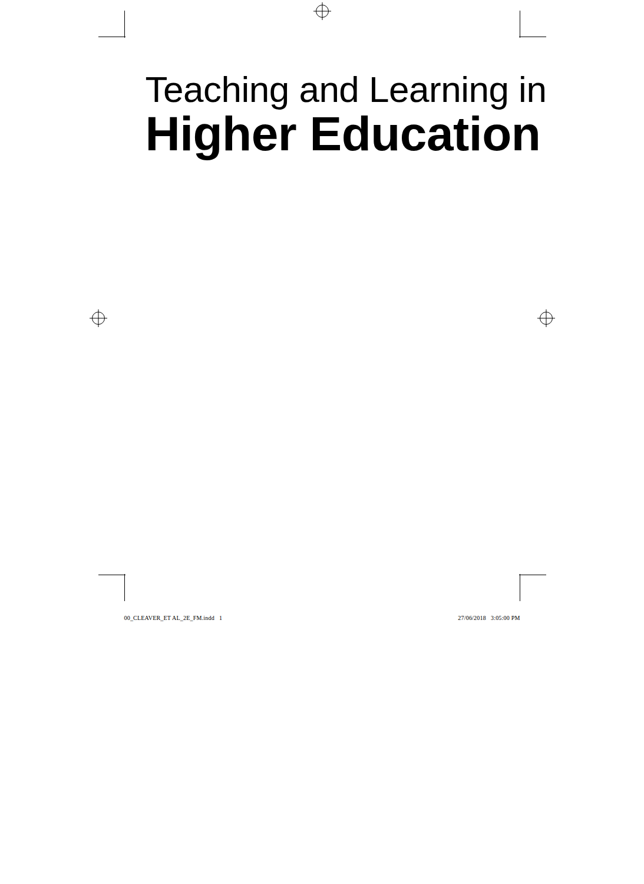Teaching and Learning in Higher Education
00_CLEAVER_ET AL_2E_FM.indd 1 27/06/2018 3:05:00 PM